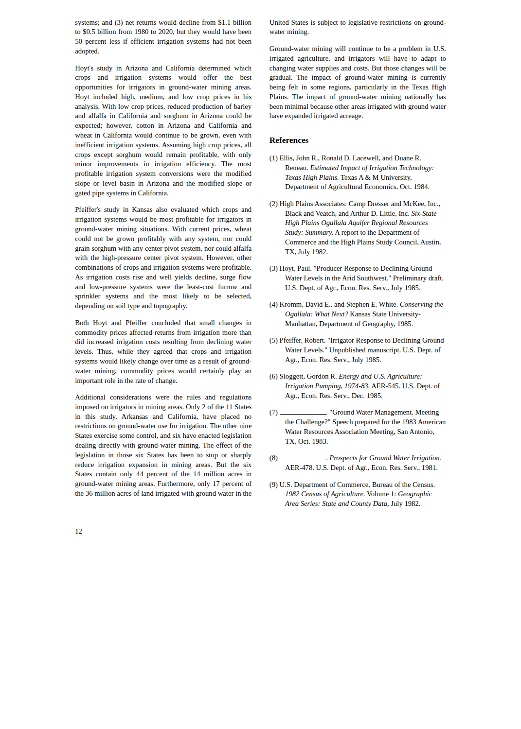systems; and (3) net returns would decline from $1.1 billion to $0.5 billion from 1980 to 2020, but they would have been 50 percent less if efficient irrigation systems had not been adopted.
Hoyt's study in Arizona and California determined which crops and irrigation systems would offer the best opportunities for irrigators in ground-water mining areas. Hoyt included high, medium, and low crop prices in his analysis. With low crop prices, reduced production of barley and alfalfa in California and sorghum in Arizona could be expected; however, cotton in Arizona and California and wheat in California would continue to be grown, even with inefficient irrigation systems. Assuming high crop prices, all crops except sorghum would remain profitable, with only minor improvements in irrigation efficiency. The most profitable irrigation system conversions were the modified slope or level basin in Arizona and the modified slope or gated pipe systems in California.
Pfeiffer's study in Kansas also evaluated which crops and irrigation systems would be most profitable for irrigators in ground-water mining situations. With current prices, wheat could not be grown profitably with any system, nor could grain sorghum with any center pivot system, nor could alfalfa with the high-pressure center pivot system. However, other combinations of crops and irrigation systems were profitable. As irrigation costs rise and well yields decline, surge flow and low-pressure systems were the least-cost furrow and sprinkler systems and the most likely to be selected, depending on soil type and topography.
Both Hoyt and Pfeiffer concluded that small changes in commodity prices affected returns from irrigation more than did increased irrigation costs resulting from declining water levels. Thus, while they agreed that crops and irrigation systems would likely change over time as a result of ground-water mining, commodity prices would certainly play an important role in the rate of change.
Additional considerations were the rules and regulations imposed on irrigators in mining areas. Only 2 of the 11 States in this study, Arkansas and California, have placed no restrictions on ground-water use for irrigation. The other nine States exercise some control, and six have enacted legislation dealing directly with ground-water mining. The effect of the legislation in those six States has been to stop or sharply reduce irrigation expansion in mining areas. But the six States contain only 44 percent of the 14 million acres in ground-water mining areas. Furthermore, only 17 percent of the 36 million acres of land irrigated with ground water in the United States is subject to legislative restrictions on ground-water mining.
Ground-water mining will continue to be a problem in U.S. irrigated agriculture, and irrigators will have to adapt to changing water supplies and costs. But those changes will be gradual. The impact of ground-water mining is currently being felt in some regions, particularly in the Texas High Plains. The impact of ground-water mining nationally has been minimal because other areas irrigated with ground water have expanded irrigated acreage.
References
(1) Ellis, John R., Ronald D. Lacewell, and Duane R. Reneau. Estimated Impact of Irrigation Technology: Texas High Plains. Texas A & M University, Department of Agricultural Economics, Oct. 1984.
(2) High Plains Associates: Camp Dresser and McKee, Inc., Black and Veatch, and Arthur D. Little, Inc. Six-State High Plains Ogallala Aquifer Regional Resources Study: Summary. A report to the Department of Commerce and the High Plains Study Council, Austin, TX, July 1982.
(3) Hoyt, Paul. "Producer Response to Declining Ground Water Levels in the Arid Southwest." Preliminary draft. U.S. Dept. of Agr., Econ. Res. Serv., July 1985.
(4) Kromm, David E., and Stephen E. White. Conserving the Ogallala: What Next? Kansas State University-Manhattan, Department of Geography, 1985.
(5) Pfeiffer, Robert. "Irrigator Response to Declining Ground Water Levels." Unpublished manuscript. U.S. Dept. of Agr., Econ. Res. Serv., July 1985.
(6) Sloggett, Gordon R. Energy and U.S. Agriculture: Irrigation Pumping, 1974-83. AER-545. U.S. Dept. of Agr., Econ. Res. Serv., Dec. 1985.
(7) . "Ground Water Management, Meeting the Challenge?" Speech prepared for the 1983 American Water Resources Association Meeting, San Antonio, TX, Oct. 1983.
(8) . Prospects for Ground Water Irrigation. AER-478. U.S. Dept. of Agr., Econ. Res. Serv., 1981.
(9) U.S. Department of Commerce, Bureau of the Census. 1982 Census of Agriculture. Volume 1: Geographic Area Series: State and County Data, July 1982.
12